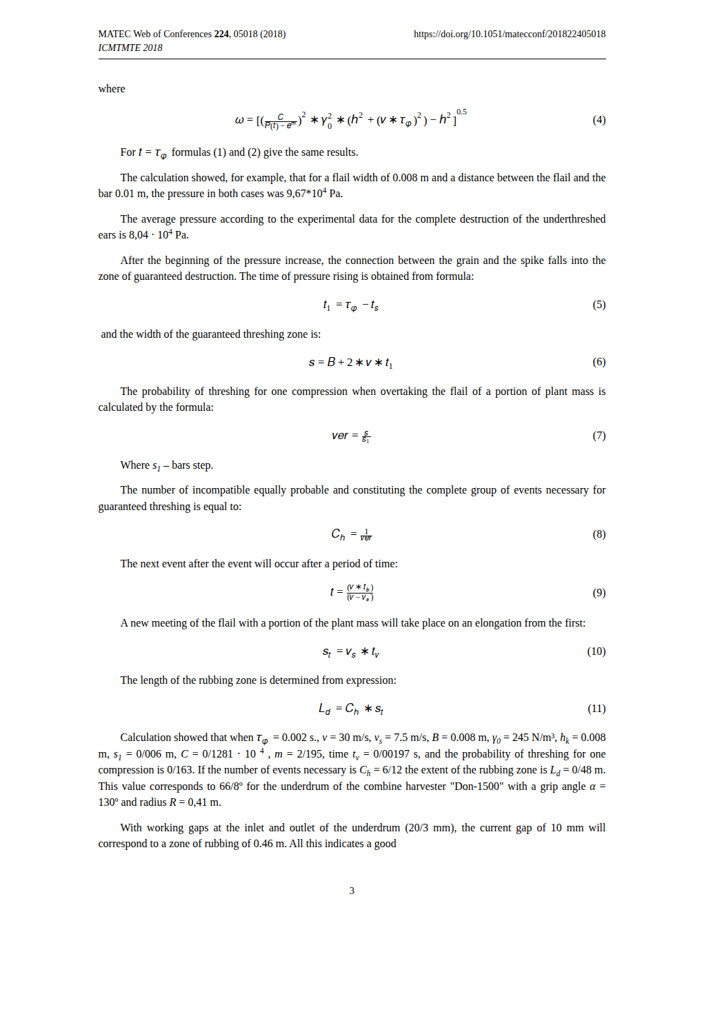MATEC Web of Conferences 224, 05018 (2018)
ICMTMTE 2018
https://doi.org/10.1051/matecconf/201822405018
where
ω = [ ( C P (t) − em ) 2 ∗ γ02 ∗ ( h2 + ( v∗ τφ ) 2 ) − h2 ] 0.5
(4)
For t=τφ formulas (1) and (2) give the same results.
The calculation showed, for example, that for a flail width of 0.008 m and a distance between the flail and the bar 0.01 m, the pressure in both cases was 9,67*104 Pa.
The average pressure according to the experimental data for the complete destruction of the underthreshed ears is 8,04 · 104 Pa.
After the beginning of the pressure increase, the connection between the grain and the spike falls into the zone of guaranteed destruction. The time of pressure rising is obtained from formula:
t1 = τφ − ts
(5)
and the width of the guaranteed threshing zone is:
s = B + 2 ∗ v ∗ t1
(6)
The probability of threshing for one compression when overtaking the flail of a portion of plant mass is calculated by the formula:
ver = s s1
(7)
Where s1 – bars step.
The number of incompatible equally probable and constituting the complete group of events necessary for guaranteed threshing is equal to:
Ch = 1 ver
(8)
The next event after the event will occur after a period of time:
t = ( v∗tb ) ( v−vs )
(9)
A new meeting of the flail with a portion of the plant mass will take place on an elongation from the first:
st = vs ∗ tv
(10)
The length of the rubbing zone is determined from expression:
Ld = Ch ∗ st
(11)
Calculation showed that when τφ = 0.002 s., v = 30 m/s, vs = 7.5 m/s, B = 0.008 m, γ0 = 245 N/m³, hk = 0.008 m, s1 = 0/006 m, C = 0/1281 · 10 4 , m = 2/195, time tv = 0/00197 s, and the probability of threshing for one compression is 0/163. If the number of events necessary is Ch = 6/12 the extent of the rubbing zone is Ld = 0/48 m. This value corresponds to 66/8º for the underdrum of the combine harvester "Don-1500" with a grip angle α = 130º and radius R = 0,41 m.
With working gaps at the inlet and outlet of the underdrum (20/3 mm), the current gap of 10 mm will correspond to a zone of rubbing of 0.46 m. All this indicates a good
3